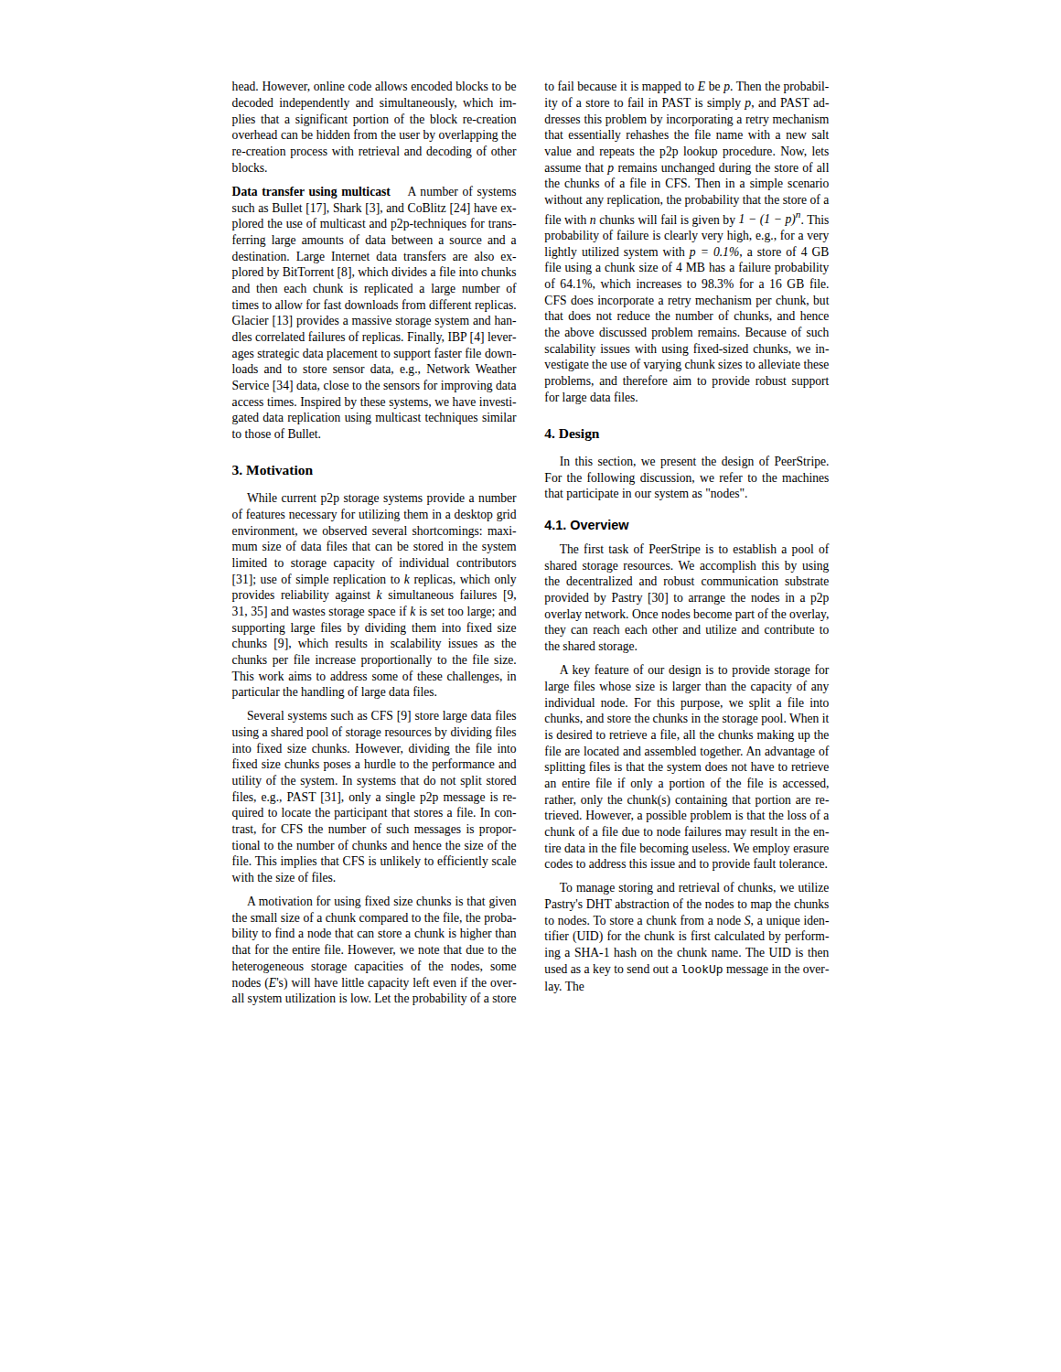head. However, online code allows encoded blocks to be decoded independently and simultaneously, which implies that a significant portion of the block re-creation overhead can be hidden from the user by overlapping the re-creation process with retrieval and decoding of other blocks.
Data transfer using multicast A number of systems such as Bullet [17], Shark [3], and CoBlitz [24] have explored the use of multicast and p2p-techniques for transferring large amounts of data between a source and a destination. Large Internet data transfers are also explored by BitTorrent [8], which divides a file into chunks and then each chunk is replicated a large number of times to allow for fast downloads from different replicas. Glacier [13] provides a massive storage system and handles correlated failures of replicas. Finally, IBP [4] leverages strategic data placement to support faster file downloads and to store sensor data, e.g., Network Weather Service [34] data, close to the sensors for improving data access times. Inspired by these systems, we have investigated data replication using multicast techniques similar to those of Bullet.
3. Motivation
While current p2p storage systems provide a number of features necessary for utilizing them in a desktop grid environment, we observed several shortcomings: maximum size of data files that can be stored in the system limited to storage capacity of individual contributors [31]; use of simple replication to k replicas, which only provides reliability against k simultaneous failures [9, 31, 35] and wastes storage space if k is set too large; and supporting large files by dividing them into fixed size chunks [9], which results in scalability issues as the chunks per file increase proportionally to the file size. This work aims to address some of these challenges, in particular the handling of large data files.
Several systems such as CFS [9] store large data files using a shared pool of storage resources by dividing files into fixed size chunks. However, dividing the file into fixed size chunks poses a hurdle to the performance and utility of the system. In systems that do not split stored files, e.g., PAST [31], only a single p2p message is required to locate the participant that stores a file. In contrast, for CFS the number of such messages is proportional to the number of chunks and hence the size of the file. This implies that CFS is unlikely to efficiently scale with the size of files.
A motivation for using fixed size chunks is that given the small size of a chunk compared to the file, the probability to find a node that can store a chunk is higher than that for the entire file. However, we note that due to the heterogeneous storage capacities of the nodes, some nodes (E's) will have little capacity left even if the overall system utilization is low. Let the probability of a store to fail because it is mapped to E be p. Then the probability of a store to fail in PAST is simply p, and PAST addresses this problem by incorporating a retry mechanism that essentially rehashes the file name with a new salt value and repeats the p2p lookup procedure. Now, lets assume that p remains unchanged during the store of all the chunks of a file in CFS. Then in a simple scenario without any replication, the probability that the store of a file with n chunks will fail is given by 1 − (1 − p)n. This probability of failure is clearly very high, e.g., for a very lightly utilized system with p = 0.1%, a store of 4 GB file using a chunk size of 4 MB has a failure probability of 64.1%, which increases to 98.3% for a 16 GB file. CFS does incorporate a retry mechanism per chunk, but that does not reduce the number of chunks, and hence the above discussed problem remains. Because of such scalability issues with using fixed-sized chunks, we investigate the use of varying chunk sizes to alleviate these problems, and therefore aim to provide robust support for large data files.
4. Design
In this section, we present the design of PeerStripe. For the following discussion, we refer to the machines that participate in our system as "nodes".
4.1. Overview
The first task of PeerStripe is to establish a pool of shared storage resources. We accomplish this by using the decentralized and robust communication substrate provided by Pastry [30] to arrange the nodes in a p2p overlay network. Once nodes become part of the overlay, they can reach each other and utilize and contribute to the shared storage.
A key feature of our design is to provide storage for large files whose size is larger than the capacity of any individual node. For this purpose, we split a file into chunks, and store the chunks in the storage pool. When it is desired to retrieve a file, all the chunks making up the file are located and assembled together. An advantage of splitting files is that the system does not have to retrieve an entire file if only a portion of the file is accessed, rather, only the chunk(s) containing that portion are retrieved. However, a possible problem is that the loss of a chunk of a file due to node failures may result in the entire data in the file becoming useless. We employ erasure codes to address this issue and to provide fault tolerance.
To manage storing and retrieval of chunks, we utilize Pastry's DHT abstraction of the nodes to map the chunks to nodes. To store a chunk from a node S, a unique identifier (UID) for the chunk is first calculated by performing a SHA-1 hash on the chunk name. The UID is then used as a key to send out a lookUp message in the overlay. The